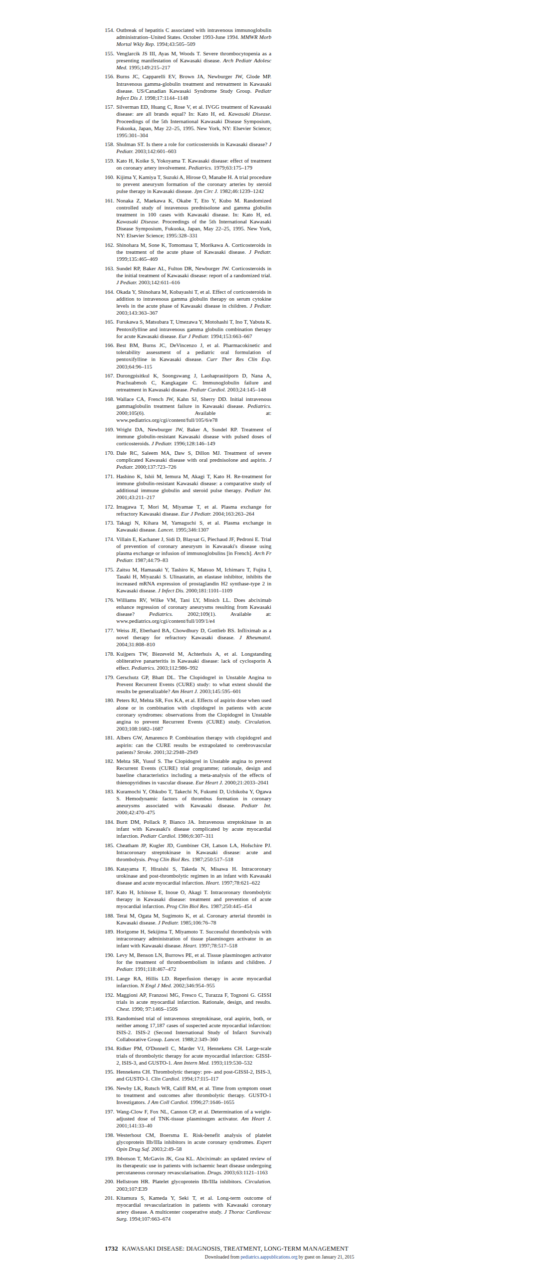154 Outbreak of hepatitis C associated with intravenous immunoglobulin administration–United States. October 1993-June 1994. MMWR Morb Mortal Wkly Rep. 1994;43:505–509
155 Venglarcik JS III, Ayas M, Woods T. Severe thrombocytopenia as a presenting manifestation of Kawasaki disease. Arch Pediatr Adolesc Med. 1995;149:215–217
156 Burns JC, Capparelli EV, Brown JA, Newburger JW, Glode MP. Intravenous gamma-globulin treatment and retreatment in Kawasaki disease. US/Canadian Kawasaki Syndrome Study Group. Pediatr Infect Dis J. 1998;17:1144–1148
157 Silverman ED, Huang C, Rose V, et al. IVGG treatment of Kawasaki disease: are all brands equal? In: Kato H, ed. Kawasaki Disease. Proceedings of the 5th International Kawasaki Disease Symposium, Fukuoka, Japan, May 22–25, 1995. New York, NY: Elsevier Science; 1995:301–304
158 Shulman ST. Is there a role for corticosteroids in Kawasaki disease? J Pediatr. 2003;142:601–603
159 Kato H, Koike S, Yokoyama T. Kawasaki disease: effect of treatment on coronary artery involvement. Pediatrics. 1979;63:175–179
160 Kijima Y, Kamiya T, Suzuki A, Hirose O, Manabe H. A trial procedure to prevent aneurysm formation of the coronary arteries by steroid pulse therapy in Kawasaki disease. Jpn Circ J. 1982;46:1239–1242
161 Nonaka Z, Maekawa K, Okabe T, Eto Y, Kubo M. Randomized controlled study of inravenous prednisolone and gamma globulin treatment in 100 cases with Kawasaki disease. In: Kato H, ed. Kawasaki Disease. Proceedings of the 5th International Kawasaki Disease Symposium, Fukuoka, Japan, May 22–25, 1995. New York, NY: Elsevier Science; 1995:328–331
162 Shinohara M, Sone K, Tomomasa T, Morikawa A. Corticosteroids in the treatment of the acute phase of Kawasaki disease. J Pediatr. 1999;135:465–469
163 Sundel RP, Baker AL, Fulton DR, Newburger JW. Corticosteroids in the initial treatment of Kawasaki disease: report of a randomized trial. J Pediatr. 2003;142:611–616
164 Okada Y, Shinohara M, Kobayashi T, et al. Effect of corticosteroids in addition to intravenous gamma globulin therapy on serum cytokine levels in the acute phase of Kawasaki disease in children. J Pediatr. 2003;143:363–367
165 Furukawa S, Matsubara T, Umezawa Y, Motohashi T, Ino T, Yabuta K. Pentoxifylline and intravenous gamma globulin combination therapy for acute Kawasaki disease. Eur J Pediatr. 1994;153:663–667
166 Best BM, Burns JC, DeVincenzo J, et al. Pharmacokinetic and tolerability assessment of a pediatric oral formulation of pentoxifylline in Kawasaki disease. Curr Ther Res Clin Exp. 2003;64:96–115
167 Durongpisitkul K, Soongswang J, Laohaprasitiporn D, Nana A, Prachuabmoh C, Kangkagate C. Immunoglobulin failure and retreatment in Kawasaki disease. Pediatr Cardiol. 2003;24:145–148
168 Wallace CA, French JW, Kahn SJ, Sherry DD. Initial intravenous gammaglobulin treatment failure in Kawasaki disease. Pediatrics. 2000;105(6). Available at: www.pediatrics.org/cgi/content/full/105/6/e78
169 Wright DA, Newburger JW, Baker A, Sundel RP. Treatment of immune globulin-resistant Kawasaki disease with pulsed doses of corticosteroids. J Pediatr. 1996;128:146–149
170 Dale RC, Saleem MA, Daw S, Dillon MJ. Treatment of severe complicated Kawasaki disease with oral prednisolone and aspirin. J Pediatr. 2000;137:723–726
171 Hashino K, Ishii M, Iemura M, Akagi T, Kato H. Re-treatment for immune globulin-resistant Kawasaki disease: a comparative study of additional immune globulin and steroid pulse therapy. Pediatr Int. 2001;43:211–217
172 Imagawa T, Mori M, Miyamae T, et al. Plasma exchange for refractory Kawasaki disease. Eur J Pediatr. 2004;163:263–264
173 Takagi N, Kihara M, Yamaguchi S, et al. Plasma exchange in Kawasaki disease. Lancet. 1995;346:1307
174 Villain E, Kachaner J, Sidi D, Blaysat G, Piechaud JF, Pedroni E. Trial of prevention of coronary aneurysm in Kawasaki's disease using plasma exchange or infusion of immunoglobulins [in French]. Arch Fr Pediatr. 1987;44:79–83
175 Zaitsu M, Hamasaki Y, Tashiro K, Matsuo M, Ichimaru T, Fujita I, Tasaki H, Miyazaki S. Ulinastatin, an elastase inhibitor, inhibits the increased mRNA expression of prostaglandin H2 synthase-type 2 in Kawasaki disease. J Infect Dis. 2000;181:1101–1109
176 Williams RV, Wilke VM, Tani LY, Minich LL. Does abciximab enhance regression of coronary aneurysms resulting from Kawasaki disease? Pediatrics. 2002;109(1). Available at: www.pediatrics.org/cgi/content/full/109/1/e4
177 Weiss JE, Eberhard BA, Chowdhury D, Gottlieb BS. Infliximab as a novel therapy for refractory Kawasaki disease. J Rheumatol. 2004;31:808–810
178 Kuijpers TW, Biezeveld M, Achterhuis A, et al. Longstanding obliterative panarteritis in Kawasaki disease: lack of cyclosporin A effect. Pediatrics. 2003;112:986–992
179 Gerschutz GP, Bhatt DL. The Clopidogrel in Unstable Angina to Prevent Recurrent Events (CURE) study: to what extent should the results be generalizable? Am Heart J. 2003;145:595–601
180 Peters RJ, Mehta SR, Fox KA, et al. Effects of aspirin dose when used alone or in combination with clopidogrel in patients with acute coronary syndromes: observations from the Clopidogrel in Unstable angina to prevent Recurrent Events (CURE) study. Circulation. 2003;108:1682–1687
181 Albers GW, Amarenco P. Combination therapy with clopidogrel and aspirin: can the CURE results be extrapolated to cerebrovascular patients? Stroke. 2001;32:2948–2949
182 Mehta SR, Yusuf S. The Clopidogrel in Unstable angina to prevent Recurrent Events (CURE) trial programme; rationale, design and baseline characteristics including a meta-analysis of the effects of thienopyridines in vascular disease. Eur Heart J. 2000;21:2033–2041
183 Kuramochi Y, Ohkubo T, Takechi N, Fukumi D, Uchikoba Y, Ogawa S. Hemodynamic factors of thrombus formation in coronary aneurysms associated with Kawasaki disease. Pediatr Int. 2000;42:470–475
184 Burtt DM, Pollack P, Bianco JA. Intravenous streptokinase in an infant with Kawasaki's disease complicated by acute myocardial infarction. Pediatr Cardiol. 1986;6:307–311
185 Cheatham JP, Kugler JD, Gumbiner CH, Latson LA, Hofschire PJ. Intracoronary streptokinase in Kawasaki disease: acute and thrombolysis. Prog Clin Biol Res. 1987;250:517–518
186 Katayama F, Hiraishi S, Takeda N, Misawa H. Intracoronary urokinase and post-thrombolytic regimen in an infant with Kawasaki disease and acute myocardial infarction. Heart. 1997;78:621–622
187 Kato H, Ichinose E, Inoue O, Akagi T. Intracoronary thrombolytic therapy in Kawasaki disease: treatment and prevention of acute myocardial infarction. Prog Clin Biol Res. 1987;250:445–454
188 Terai M, Ogata M, Sugimoto K, et al. Coronary arterial thrombi in Kawasaki disease. J Pediatr. 1985;106:76–78
189 Horigome H, Sekijima T, Miyamoto T. Successful thrombolysis with intracoronary administration of tissue plasminogen activator in an infant with Kawasaki disease. Heart. 1997;78:517–518
190 Levy M, Benson LN, Burrows PE, et al. Tissue plasminogen activator for the treatment of thromboembolism in infants and children. J Pediatr. 1991;118:467–472
191 Lange RA, Hillis LD. Reperfusion therapy in acute myocardial infarction. N Engl J Med. 2002;346:954–955
192 Maggioni AP, Franzosi MG, Fresco C, Turazza F, Tognoni G. GISSI trials in acute myocardial infarction. Rationale, design, and results. Chest. 1990; 97:146S–150S
193 Randomised trial of intravenous streptokinase, oral aspirin, both, or neither among 17,187 cases of suspected acute myocardial infarction: ISIS-2. ISIS-2 (Second International Study of Infarct Survival) Collaborative Group. Lancet. 1988;2:349–360
194 Ridker PM, O'Donnell C, Marder VJ, Hennekens CH. Large-scale trials of thrombolytic therapy for acute myocardial infarction: GISSI-2, ISIS-3, and GUSTO-1. Ann Intern Med. 1993;119:530–532
195 Hennekens CH. Thrombolytic therapy: pre- and post-GISSI-2, ISIS-3, and GUSTO-1. Clin Cardiol. 1994;17:I15–I17
196 Newby LK, Rutsch WR, Califf RM, et al. Time from symptom onset to treatment and outcomes after thrombolytic therapy. GUSTO-1 Investigators. J Am Coll Cardiol. 1996;27:1646–1655
197 Wang-Clow F, Fox NL, Cannon CP, et al. Determination of a weight-adjusted dose of TNK-tissue plasminogen activator. Am Heart J. 2001;141:33–40
198 Westerhout CM, Boersma E. Risk-benefit analysis of platelet glycoprotein IIb/IIIa inhibitors in acute coronary syndromes. Expert Opin Drug Saf. 2003;2:49–58
199 Ibbotson T, McGavin JK, Goa KL. Abciximab: an updated review of its therapeutic use in patients with ischaemic heart disease undergoing percutaneous coronary revascularisation. Drugs. 2003;63:1121–1163
200 Hellstrom HR. Platelet glycoprotein IIb/IIIa inhibitors. Circulation. 2003;107:E39
201 Kitamura S, Kameda Y, Seki T, et al. Long-term outcome of myocardial revascularization in patients with Kawasaki coronary artery disease. A multicenter cooperative study. J Thorac Cardiovasc Surg. 1994;107:663–674
1732 KAWASAKI DISEASE: DIAGNOSIS, TREATMENT, LONG-TERM MANAGEMENT
Downloaded from pediatrics.aappublications.org by guest on January 21, 2015